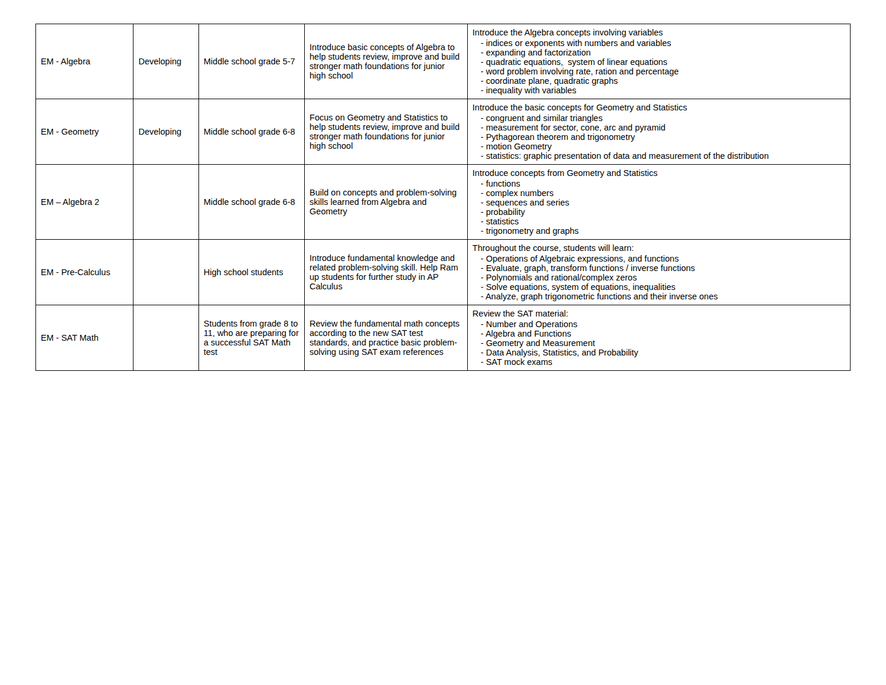| EM - Algebra | Developing | Middle school grade 5-7 | Introduce basic concepts of Algebra to help students review, improve and build stronger math foundations for junior high school | Introduce the Algebra concepts involving variables indices or exponents with numbers and variables expanding and factorization quadratic equations, system of linear equations word problem involving rate, ration and percentage coordinate plane, quadratic graphs inequality with variables |
| EM - Geometry | Developing | Middle school grade 6-8 | Focus on Geometry and Statistics to help students review, improve and build stronger math foundations for junior high school | Introduce the basic concepts for Geometry and Statistics congruent and similar triangles measurement for sector, cone, arc and pyramid Pythagorean theorem and trigonometry motion Geometry statistics: graphic presentation of data and measurement of the distribution |
| EM – Algebra 2 | | Middle school grade 6-8 | Build on concepts and problem-solving skills learned from Algebra and Geometry | Introduce concepts from Geometry and Statistics functions complex numbers sequences and series probability statistics trigonometry and graphs |
| EM - Pre-Calculus | | High school students | Introduce fundamental knowledge and related problem-solving skill. Help Ram up students for further study in AP Calculus | Throughout the course, students will learn: Operations of Algebraic expressions, and functions Evaluate, graph, transform functions / inverse functions Polynomials and rational/complex zeros Solve equations, system of equations, inequalities Analyze, graph trigonometric functions and their inverse ones |
| EM - SAT Math | | Students from grade 8 to 11, who are preparing for a successful SAT Math test | Review the fundamental math concepts according to the new SAT test standards, and practice basic problem-solving using SAT exam references | Review the SAT material: Number and Operations Algebra and Functions Geometry and Measurement Data Analysis, Statistics, and Probability SAT mock exams |